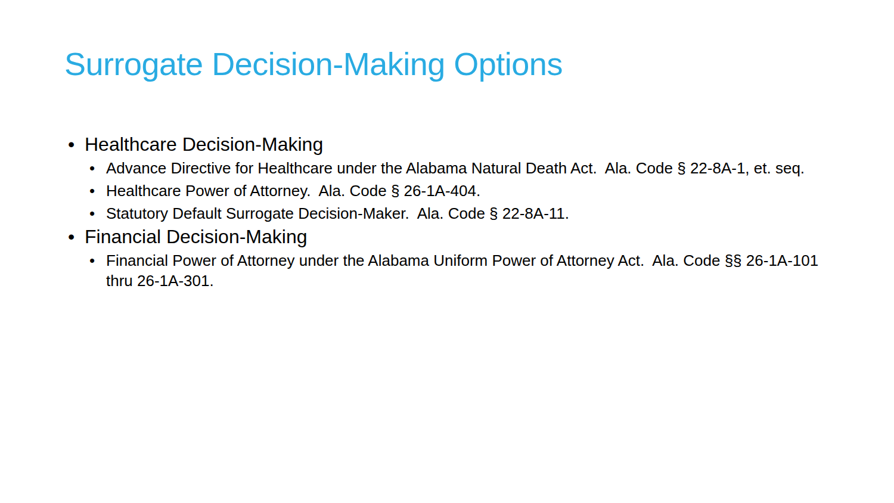Surrogate Decision-Making Options
Healthcare Decision-Making
Advance Directive for Healthcare under the Alabama Natural Death Act. Ala. Code § 22-8A-1, et. seq.
Healthcare Power of Attorney. Ala. Code § 26-1A-404.
Statutory Default Surrogate Decision-Maker. Ala. Code § 22-8A-11.
Financial Decision-Making
Financial Power of Attorney under the Alabama Uniform Power of Attorney Act. Ala. Code §§ 26-1A-101 thru 26-1A-301.